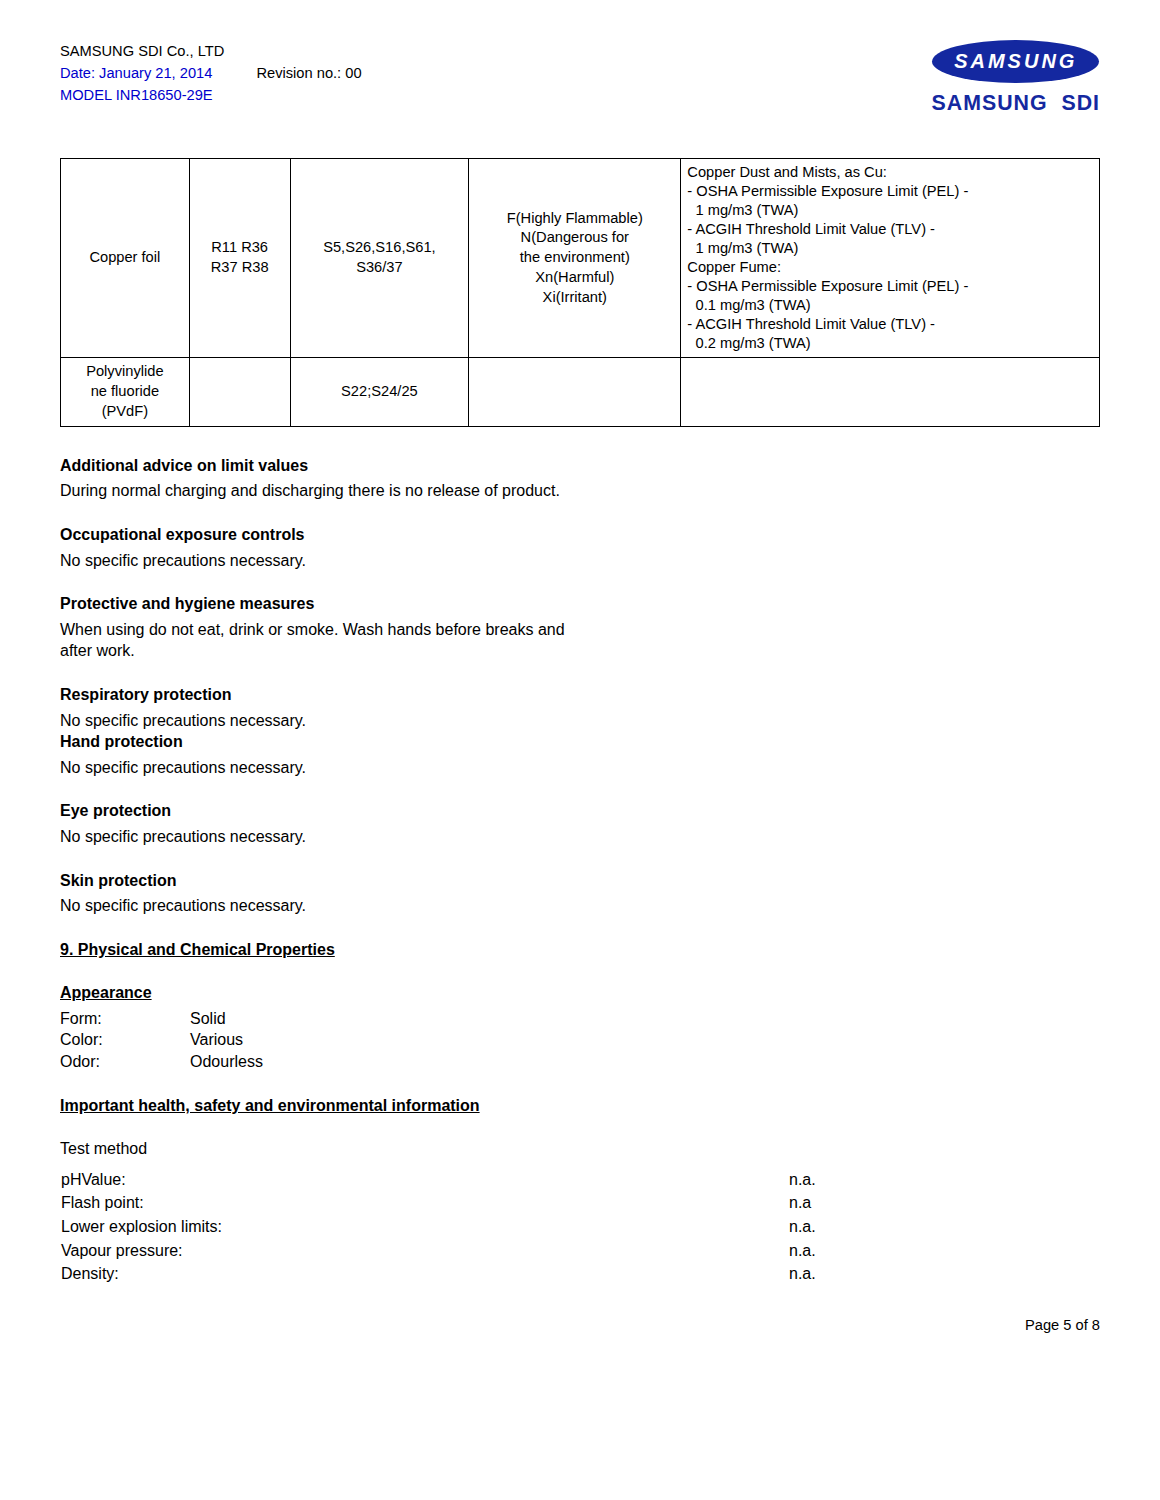SAMSUNG SDI Co., LTD
Date: January 21, 2014 Revision no.: 00
MODEL INR18650-29E
SAMSUNG
SAMSUNG SDI
| Copper foil | R11 R36 R37 R38 | S5,S26,S16,S61, S36/37 | F(Highly Flammable) N(Dangerous for the environment) Xn(Harmful) Xi(Irritant) | Copper Dust and Mists, as Cu: - OSHA Permissible Exposure Limit (PEL) - 1 mg/m3 (TWA) - ACGIH Threshold Limit Value (TLV) - 1 mg/m3 (TWA) Copper Fume: - OSHA Permissible Exposure Limit (PEL) - 0.1 mg/m3 (TWA) - ACGIH Threshold Limit Value (TLV) - 0.2 mg/m3 (TWA) |
| Polyvinylide ne fluoride (PVdF) | | S22;S24/25 | | |
Additional advice on limit values
During normal charging and discharging there is no release of product.
Occupational exposure controls
No specific precautions necessary.
Protective and hygiene measures
When using do not eat, drink or smoke. Wash hands before breaks and
after work.
Respiratory protection
No specific precautions necessary.
Hand protection
No specific precautions necessary.
Eye protection
No specific precautions necessary.
Skin protection
No specific precautions necessary.
9. Physical and Chemical Properties
Appearance
| Form: | Solid |
| Color: | Various |
| Odor: | Odourless |
Important health, safety and environmental information
Test method
| pHValue: | n.a. |
| Flash point: | n.a |
| Lower explosion limits: | n.a. |
| Vapour pressure: | n.a. |
| Density: | n.a. |
Page 5 of 8